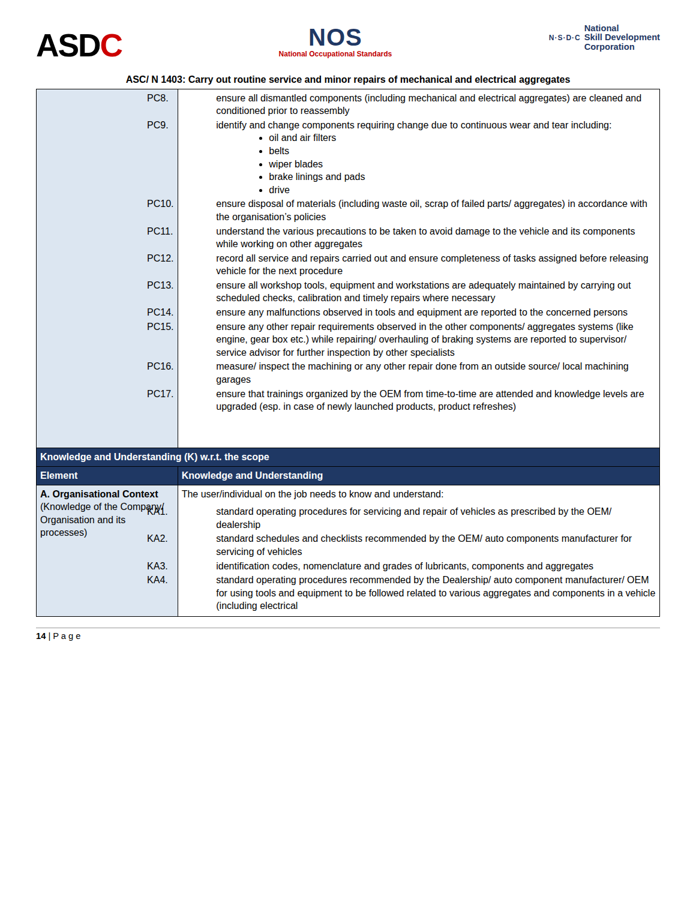ASDC
NOS
National Occupational Standards
N·S·D·C
National
Skill Development
Corporation
ASC/ N 1403: Carry out routine service and minor repairs of mechanical and electrical aggregates
| | PC8. ensure all dismantled components (including mechanical and electrical aggregates) are cleaned and conditioned prior to reassembly PC9. identify and change components requiring change due to continuous wear and tear including: oil and air filters belts wiper blades brake linings and pads drive PC10. ensure disposal of materials (including waste oil, scrap of failed parts/ aggregates) in accordance with the organisation’s policies PC11. understand the various precautions to be taken to avoid damage to the vehicle and its components while working on other aggregates PC12. record all service and repairs carried out and ensure completeness of tasks assigned before releasing vehicle for the next procedure PC13. ensure all workshop tools, equipment and workstations are adequately maintained by carrying out scheduled checks, calibration and timely repairs where necessary PC14. ensure any malfunctions observed in tools and equipment are reported to the concerned persons PC15. ensure any other repair requirements observed in the other components/ aggregates systems (like engine, gear box etc.) while repairing/ overhauling of braking systems are reported to supervisor/ service advisor for further inspection by other specialists PC16. measure/ inspect the machining or any other repair done from an outside source/ local machining garages PC17. ensure that trainings organized by the OEM from time-to-time are attended and knowledge levels are upgraded (esp. in case of newly launched products, product refreshes) |
| Knowledge and Understanding (K) w.r.t. the scope |
| Element | Knowledge and Understanding |
| A. Organisational Context (Knowledge of the Company/ Organisation and its processes) | The user/individual on the job needs to know and understand: KA1. standard operating procedures for servicing and repair of vehicles as prescribed by the OEM/ dealership KA2. standard schedules and checklists recommended by the OEM/ auto components manufacturer for servicing of vehicles KA3. identification codes, nomenclature and grades of lubricants, components and aggregates KA4. standard operating procedures recommended by the Dealership/ auto component manufacturer/ OEM for using tools and equipment to be followed related to various aggregates and components in a vehicle (including electrical |
14 | P a g e